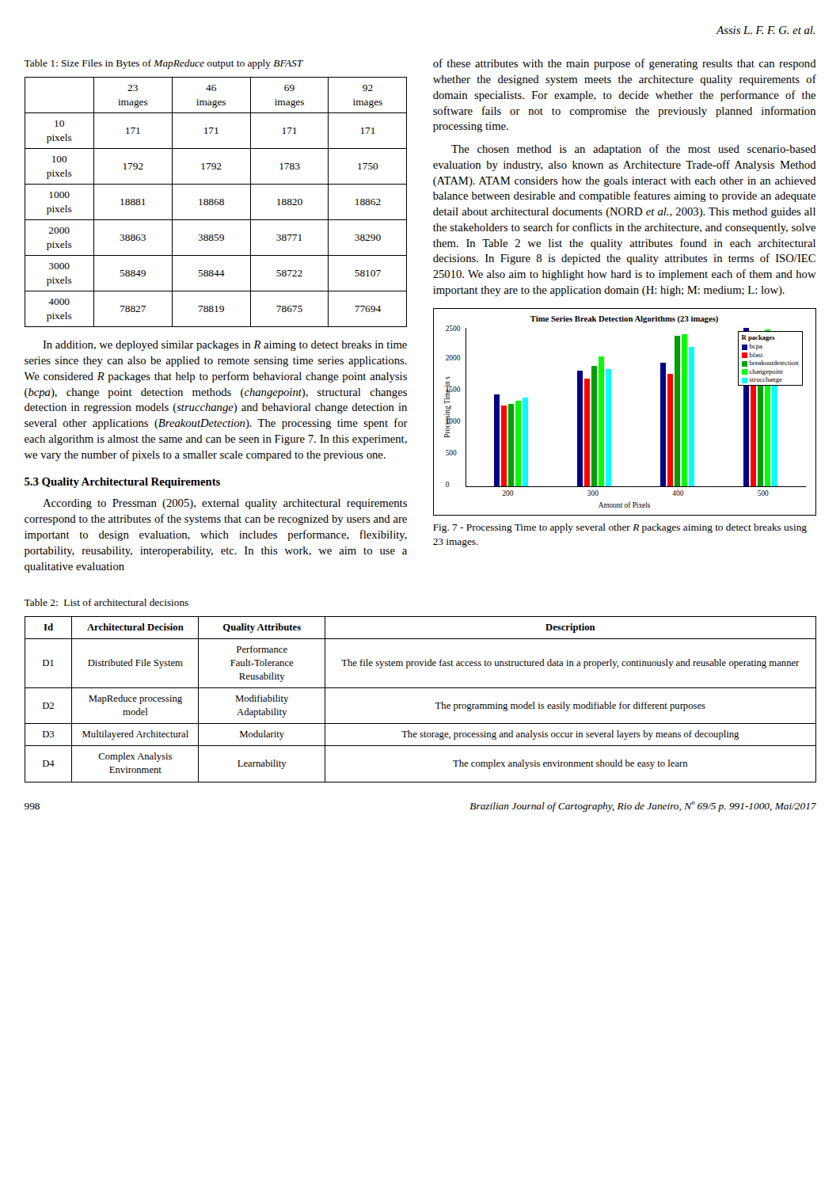Assis L. F. F. G. et al.
Table 1: Size Files in Bytes of MapReduce output to apply BFAST
| | 23 images | 46 images | 69 images | 92 images |
| --- | --- | --- | --- | --- |
| 10 pixels | 171 | 171 | 171 | 171 |
| 100 pixels | 1792 | 1792 | 1783 | 1750 |
| 1000 pixels | 18881 | 18868 | 18820 | 18862 |
| 2000 pixels | 38863 | 38859 | 38771 | 38290 |
| 3000 pixels | 58849 | 58844 | 58722 | 58107 |
| 4000 pixels | 78827 | 78819 | 78675 | 77694 |
In addition, we deployed similar packages in R aiming to detect breaks in time series since they can also be applied to remote sensing time series applications. We considered R packages that help to perform behavioral change point analysis (bcpa), change point detection methods (changepoint), structural changes detection in regression models (strucchange) and behavioral change detection in several other applications (BreakoutDetection). The processing time spent for each algorithm is almost the same and can be seen in Figure 7. In this experiment, we vary the number of pixels to a smaller scale compared to the previous one.
5.3 Quality Architectural Requirements
According to Pressman (2005), external quality architectural requirements correspond to the attributes of the systems that can be recognized by users and are important to design evaluation, which includes performance, flexibility, portability, reusability, interoperability, etc. In this work, we aim to use a qualitative evaluation
of these attributes with the main purpose of generating results that can respond whether the designed system meets the architecture quality requirements of domain specialists. For example, to decide whether the performance of the software fails or not to compromise the previously planned information processing time.
The chosen method is an adaptation of the most used scenario-based evaluation by industry, also known as Architecture Trade-off Analysis Method (ATAM). ATAM considers how the goals interact with each other in an achieved balance between desirable and compatible features aiming to provide an adequate detail about architectural documents (NORD et al., 2003). This method guides all the stakeholders to search for conflicts in the architecture, and consequently, solve them. In Table 2 we list the quality attributes found in each architectural decisions. In Figure 8 is depicted the quality attributes in terms of ISO/IEC 25010. We also aim to highlight how hard is to implement each of them and how important they are to the application domain (H: high; M: medium; L: low).
Time Series Break Detection Algorithms (23 images)
Processing Time in s 0 500 1000 1500 2000 2500
R packages
bcpa
bfast
breakoutdetection
changepoint
strucchange
200300400500
Amount of Pixels
Fig. 7 - Processing Time to apply several other R packages aiming to detect breaks using 23 images.
Table 2: List of architectural decisions
| Id | Architectural Decision | Quality Attributes | Description |
| --- | --- | --- | --- |
| D1 | Distributed File System | Performance Fault-Tolerance Reusability | The file system provide fast access to unstructured data in a properly, continuously and reusable operating manner |
| D2 | MapReduce processing model | Modifiability Adaptability | The programming model is easily modifiable for different purposes |
| D3 | Multilayered Architectural | Modularity | The storage, processing and analysis occur in several layers by means of decoupling |
| D4 | Complex Analysis Environment | Learnability | The complex analysis environment should be easy to learn |
998
Brazilian Journal of Cartography, Rio de Janeiro, Nº 69/5 p. 991-1000, Mai/2017